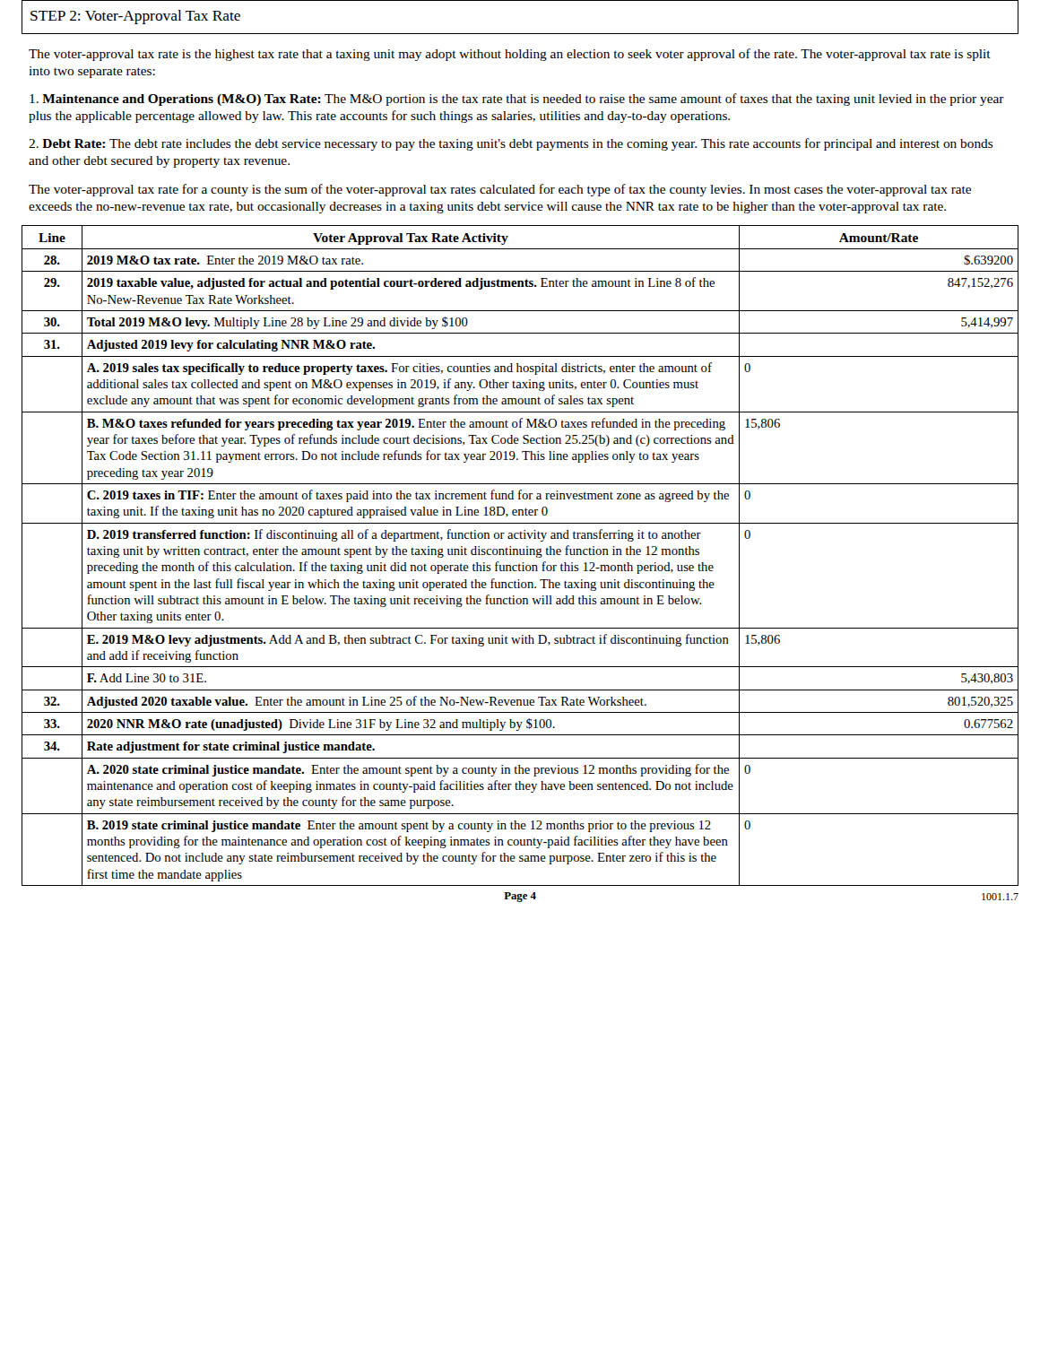STEP 2: Voter-Approval Tax Rate
The voter-approval tax rate is the highest tax rate that a taxing unit may adopt without holding an election to seek voter approval of the rate. The voter-approval tax rate is split into two separate rates:
1. Maintenance and Operations (M&O) Tax Rate: The M&O portion is the tax rate that is needed to raise the same amount of taxes that the taxing unit levied in the prior year plus the applicable percentage allowed by law. This rate accounts for such things as salaries, utilities and day-to-day operations.
2. Debt Rate: The debt rate includes the debt service necessary to pay the taxing unit's debt payments in the coming year. This rate accounts for principal and interest on bonds and other debt secured by property tax revenue.
The voter-approval tax rate for a county is the sum of the voter-approval tax rates calculated for each type of tax the county levies. In most cases the voter-approval tax rate exceeds the no-new-revenue tax rate, but occasionally decreases in a taxing units debt service will cause the NNR tax rate to be higher than the voter-approval tax rate.
| Line | Voter Approval Tax Rate Activity | Amount/Rate |
| --- | --- | --- |
| 28. | 2019 M&O tax rate. Enter the 2019 M&O tax rate. | $.639200 |
| 29. | 2019 taxable value, adjusted for actual and potential court-ordered adjustments. Enter the amount in Line 8 of the No-New-Revenue Tax Rate Worksheet. | 847,152,276 |
| 30. | Total 2019 M&O levy. Multiply Line 28 by Line 29 and divide by $100 | 5,414,997 |
| 31. | Adjusted 2019 levy for calculating NNR M&O rate. | |
| | A. 2019 sales tax specifically to reduce property taxes. For cities, counties and hospital districts, enter the amount of additional sales tax collected and spent on M&O expenses in 2019, if any. Other taxing units, enter 0. Counties must exclude any amount that was spent for economic development grants from the amount of sales tax spent | 0 |
| | B. M&O taxes refunded for years preceding tax year 2019. Enter the amount of M&O taxes refunded in the preceding year for taxes before that year. Types of refunds include court decisions, Tax Code Section 25.25(b) and (c) corrections and Tax Code Section 31.11 payment errors. Do not include refunds for tax year 2019. This line applies only to tax years preceding tax year 2019 | 15,806 |
| | C. 2019 taxes in TIF: Enter the amount of taxes paid into the tax increment fund for a reinvestment zone as agreed by the taxing unit. If the taxing unit has no 2020 captured appraised value in Line 18D, enter 0 | 0 |
| | D. 2019 transferred function: If discontinuing all of a department, function or activity and transferring it to another taxing unit by written contract, enter the amount spent by the taxing unit discontinuing the function in the 12 months preceding the month of this calculation. If the taxing unit did not operate this function for this 12-month period, use the amount spent in the last full fiscal year in which the taxing unit operated the function. The taxing unit discontinuing the function will subtract this amount in E below. The taxing unit receiving the function will add this amount in E below. Other taxing units enter 0. | 0 |
| | E. 2019 M&O levy adjustments. Add A and B, then subtract C. For taxing unit with D, subtract if discontinuing function and add if receiving function | 15,806 |
| | F. Add Line 30 to 31E. | 5,430,803 |
| 32. | Adjusted 2020 taxable value. Enter the amount in Line 25 of the No-New-Revenue Tax Rate Worksheet. | 801,520,325 |
| 33. | 2020 NNR M&O rate (unadjusted) Divide Line 31F by Line 32 and multiply by $100. | 0.677562 |
| 34. | Rate adjustment for state criminal justice mandate. | |
| | A. 2020 state criminal justice mandate. Enter the amount spent by a county in the previous 12 months providing for the maintenance and operation cost of keeping inmates in county-paid facilities after they have been sentenced. Do not include any state reimbursement received by the county for the same purpose. | 0 |
| | B. 2019 state criminal justice mandate Enter the amount spent by a county in the 12 months prior to the previous 12 months providing for the maintenance and operation cost of keeping inmates in county-paid facilities after they have been sentenced. Do not include any state reimbursement received by the county for the same purpose. Enter zero if this is the first time the mandate applies | 0 |
Page 4
1001.1.7